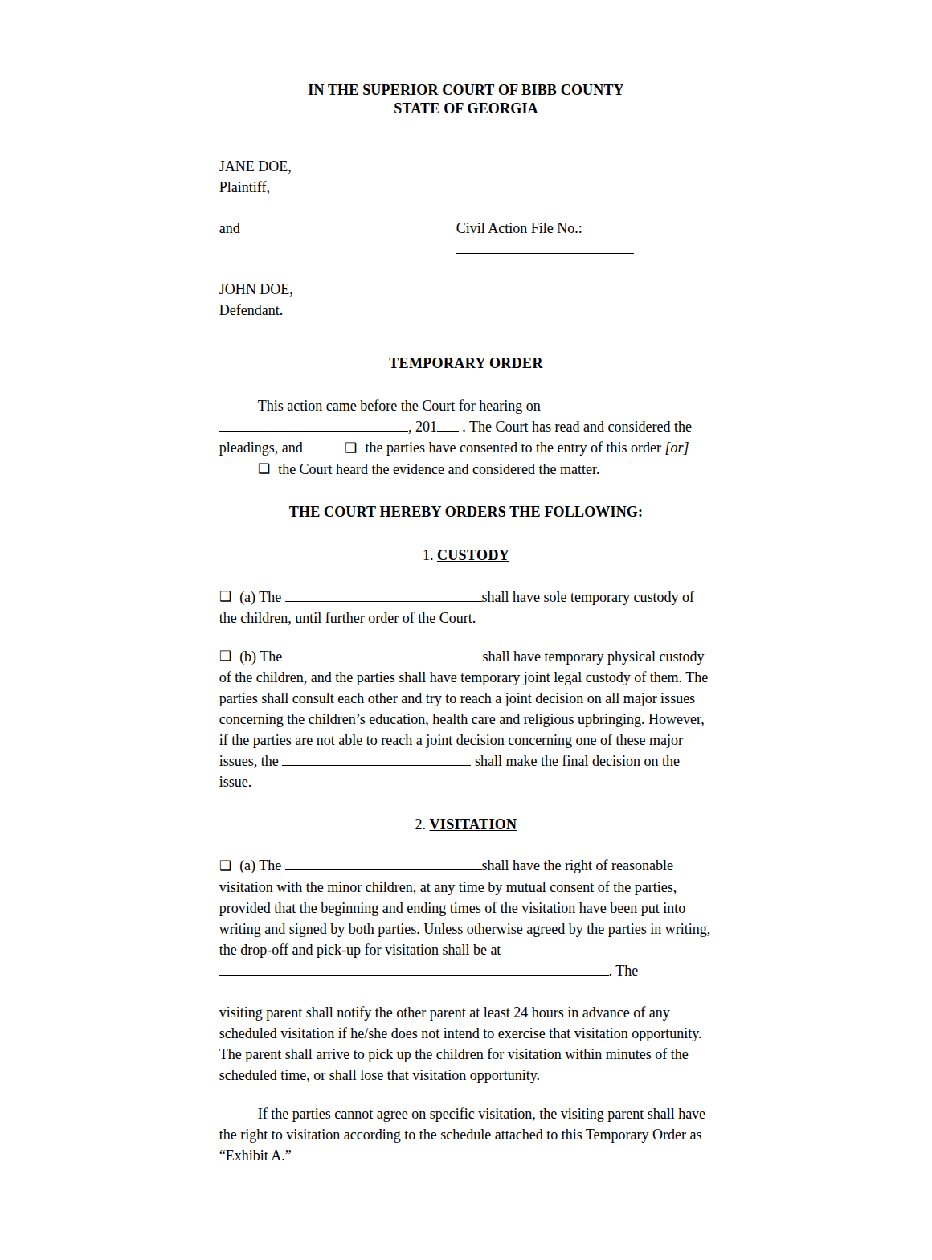IN THE SUPERIOR COURT OF BIBB COUNTY
STATE OF GEORGIA
| JANE DOE, | |
| Plaintiff, | |
| and | Civil Action File No.: |
| JOHN DOE, | |
| Defendant. | |
TEMPORARY ORDER
This action came before the Court for hearing on , 201 . The Court has read and considered the pleadings, and ❑ the parties have consented to the entry of this order [or] ❑ the Court heard the evidence and considered the matter.
THE COURT HEREBY ORDERS THE FOLLOWING:
1. CUSTODY
❑ (a) The shall have sole temporary custody of the children, until further order of the Court.
❑ (b) The shall have temporary physical custody of the children, and the parties shall have temporary joint legal custody of them. The parties shall consult each other and try to reach a joint decision on all major issues concerning the children’s education, health care and religious upbringing. However, if the parties are not able to reach a joint decision concerning one of these major issues, the shall make the final decision on the issue.
2. VISITATION
❑ (a) The shall have the right of reasonable visitation with the minor children, at any time by mutual consent of the parties, provided that the beginning and ending times of the visitation have been put into writing and signed by both parties. Unless otherwise agreed by the parties in writing, the drop-off and pick-up for visitation shall be at . The
visiting parent shall notify the other parent at least 24 hours in advance of any scheduled visitation if he/she does not intend to exercise that visitation opportunity. The parent shall arrive to pick up the children for visitation within minutes of the scheduled time, or shall lose that visitation opportunity.
If the parties cannot agree on specific visitation, the visiting parent shall have the right to visitation according to the schedule attached to this Temporary Order as “Exhibit A.”